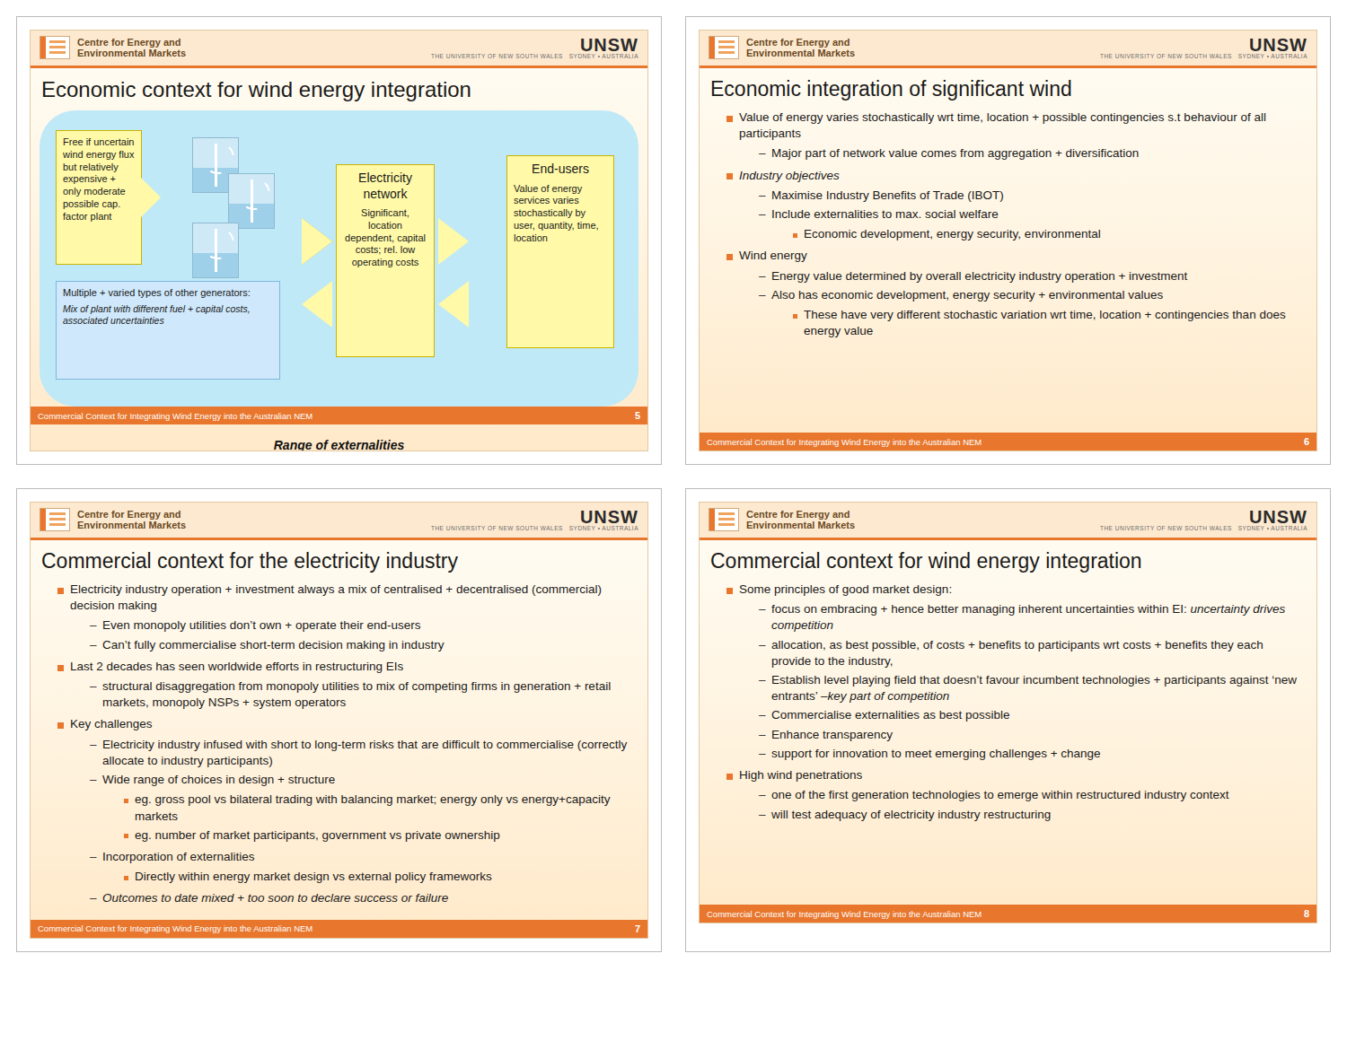Centre for Energy and Environmental Markets
UNSW
THE UNIVERSITY OF NEW SOUTH WALES SYDNEY • AUSTRALIA
Economic context for wind energy integration
Free if uncertain wind energy flux but relatively expensive + only moderate possible cap. factor plant
Multiple + varied types of other generators: Mix of plant with different fuel + capital costs, associated uncertainties
Electricity network Significant, location dependent, capital costs; rel. low operating costs
End-users Value of energy services varies stochastically by user, quantity, time, location
Commercial Context for Integrating Wind Energy into the Australian NEM 5
Range of externalities
Centre for Energy and Environmental Markets
UNSW
THE UNIVERSITY OF NEW SOUTH WALES SYDNEY • AUSTRALIA
Economic integration of significant wind
Value of energy varies stochastically wrt time, location + possible contingencies s.t behaviour of all participants
Major part of network value comes from aggregation + diversification
Industry objectives
Maximise Industry Benefits of Trade (IBOT)
Include externalities to max. social welfare
Economic development, energy security, environmental
Wind energy
Energy value determined by overall electricity industry operation + investment
Also has economic development, energy security + environmental values
These have very different stochastic variation wrt time, location + contingencies than does energy value
Commercial Context for Integrating Wind Energy into the Australian NEM 6
Centre for Energy and Environmental Markets
UNSW
THE UNIVERSITY OF NEW SOUTH WALES SYDNEY • AUSTRALIA
Commercial context for the electricity industry
Electricity industry operation + investment always a mix of centralised + decentralised (commercial) decision making
Even monopoly utilities don’t own + operate their end-users
Can’t fully commercialise short-term decision making in industry
Last 2 decades has seen worldwide efforts in restructuring EIs
structural disaggregation from monopoly utilities to mix of competing firms in generation + retail markets, monopoly NSPs + system operators
Key challenges
Electricity industry infused with short to long-term risks that are difficult to commercialise (correctly allocate to industry participants)
Wide range of choices in design + structure
eg. gross pool vs bilateral trading with balancing market; energy only vs energy+capacity markets
eg. number of market participants, government vs private ownership
Incorporation of externalities
Directly within energy market design vs external policy frameworks
Outcomes to date mixed + too soon to declare success or failure
Commercial Context for Integrating Wind Energy into the Australian NEM 7
Centre for Energy and Environmental Markets
UNSW
THE UNIVERSITY OF NEW SOUTH WALES SYDNEY • AUSTRALIA
Commercial context for wind energy integration
Some principles of good market design:
focus on embracing + hence better managing inherent uncertainties within EI: uncertainty drives competition
allocation, as best possible, of costs + benefits to participants wrt costs + benefits they each provide to the industry,
Establish level playing field that doesn’t favour incumbent technologies + participants against ‘new entrants’ –key part of competition
Commercialise externalities as best possible
Enhance transparency
support for innovation to meet emerging challenges + change
High wind penetrations
one of the first generation technologies to emerge within restructured industry context
will test adequacy of electricity industry restructuring
Commercial Context for Integrating Wind Energy into the Australian NEM 8